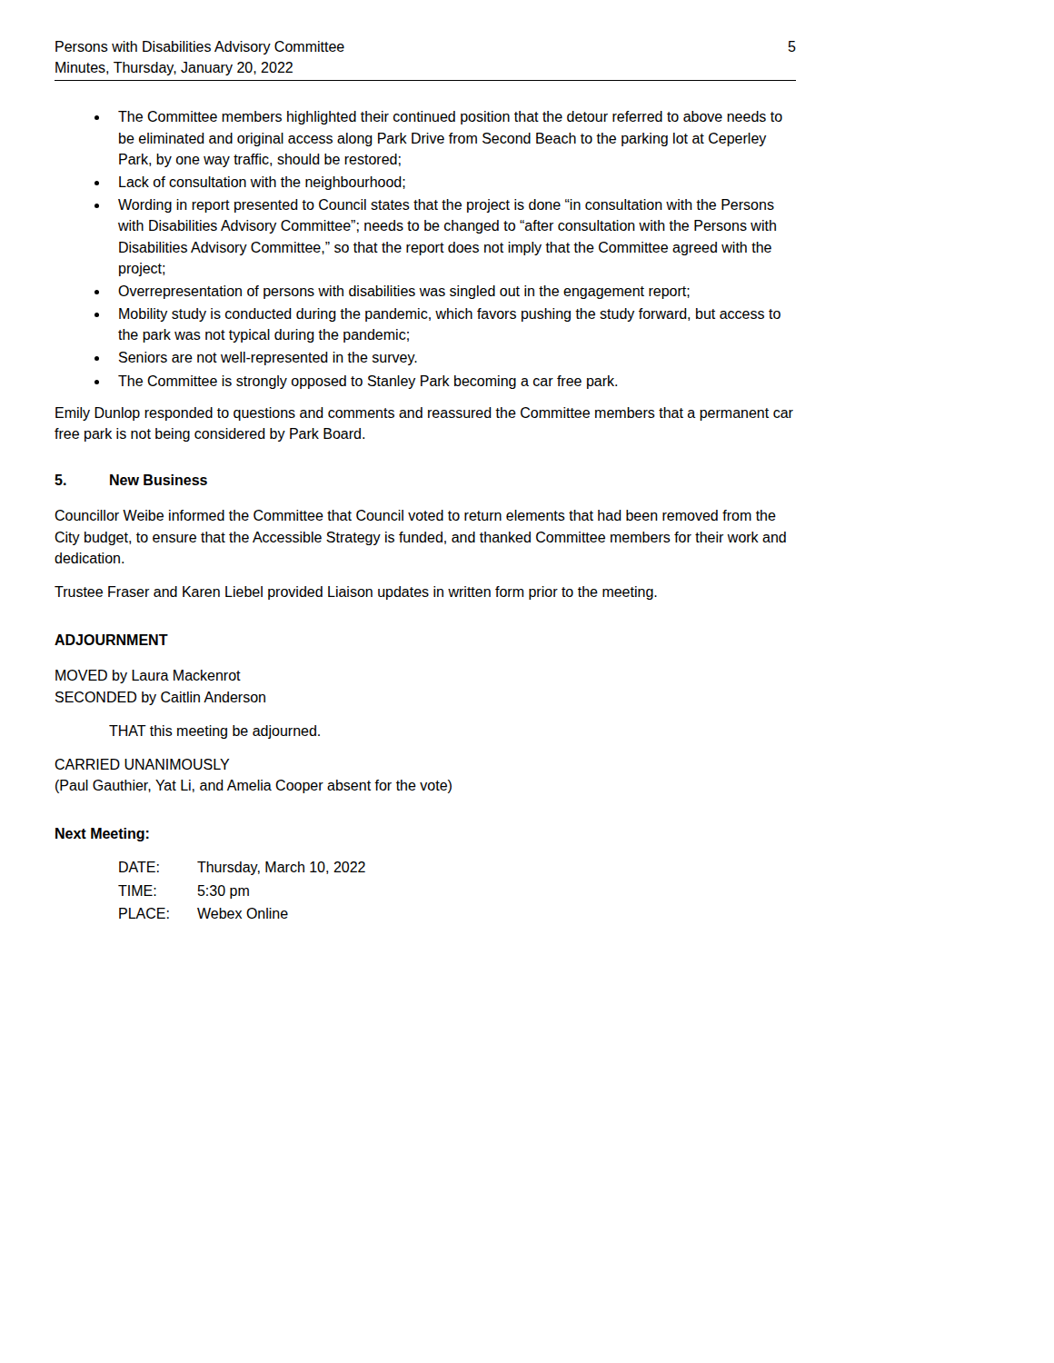Persons with Disabilities Advisory Committee
Minutes, Thursday, January 20, 2022
5
The Committee members highlighted their continued position that the detour referred to above needs to be eliminated and original access along Park Drive from Second Beach to the parking lot at Ceperley Park, by one way traffic, should be restored;
Lack of consultation with the neighbourhood;
Wording in report presented to Council states that the project is done “in consultation with the Persons with Disabilities Advisory Committee”; needs to be changed to “after consultation with the Persons with Disabilities Advisory Committee,” so that the report does not imply that the Committee agreed with the project;
Overrepresentation of persons with disabilities was singled out in the engagement report;
Mobility study is conducted during the pandemic, which favors pushing the study forward, but access to the park was not typical during the pandemic;
Seniors are not well-represented in the survey.
The Committee is strongly opposed to Stanley Park becoming a car free park.
Emily Dunlop responded to questions and comments and reassured the Committee members that a permanent car free park is not being considered by Park Board.
5. New Business
Councillor Weibe informed the Committee that Council voted to return elements that had been removed from the City budget, to ensure that the Accessible Strategy is funded, and thanked Committee members for their work and dedication.
Trustee Fraser and Karen Liebel provided Liaison updates in written form prior to the meeting.
ADJOURNMENT
MOVED by Laura Mackenrot
SECONDED by Caitlin Anderson
THAT this meeting be adjourned.
CARRIED UNANIMOUSLY
(Paul Gauthier, Yat Li, and Amelia Cooper absent for the vote)
Next Meeting:
| DATE: | Thursday, March 10, 2022 |
| TIME: | 5:30 pm |
| PLACE: | Webex Online |